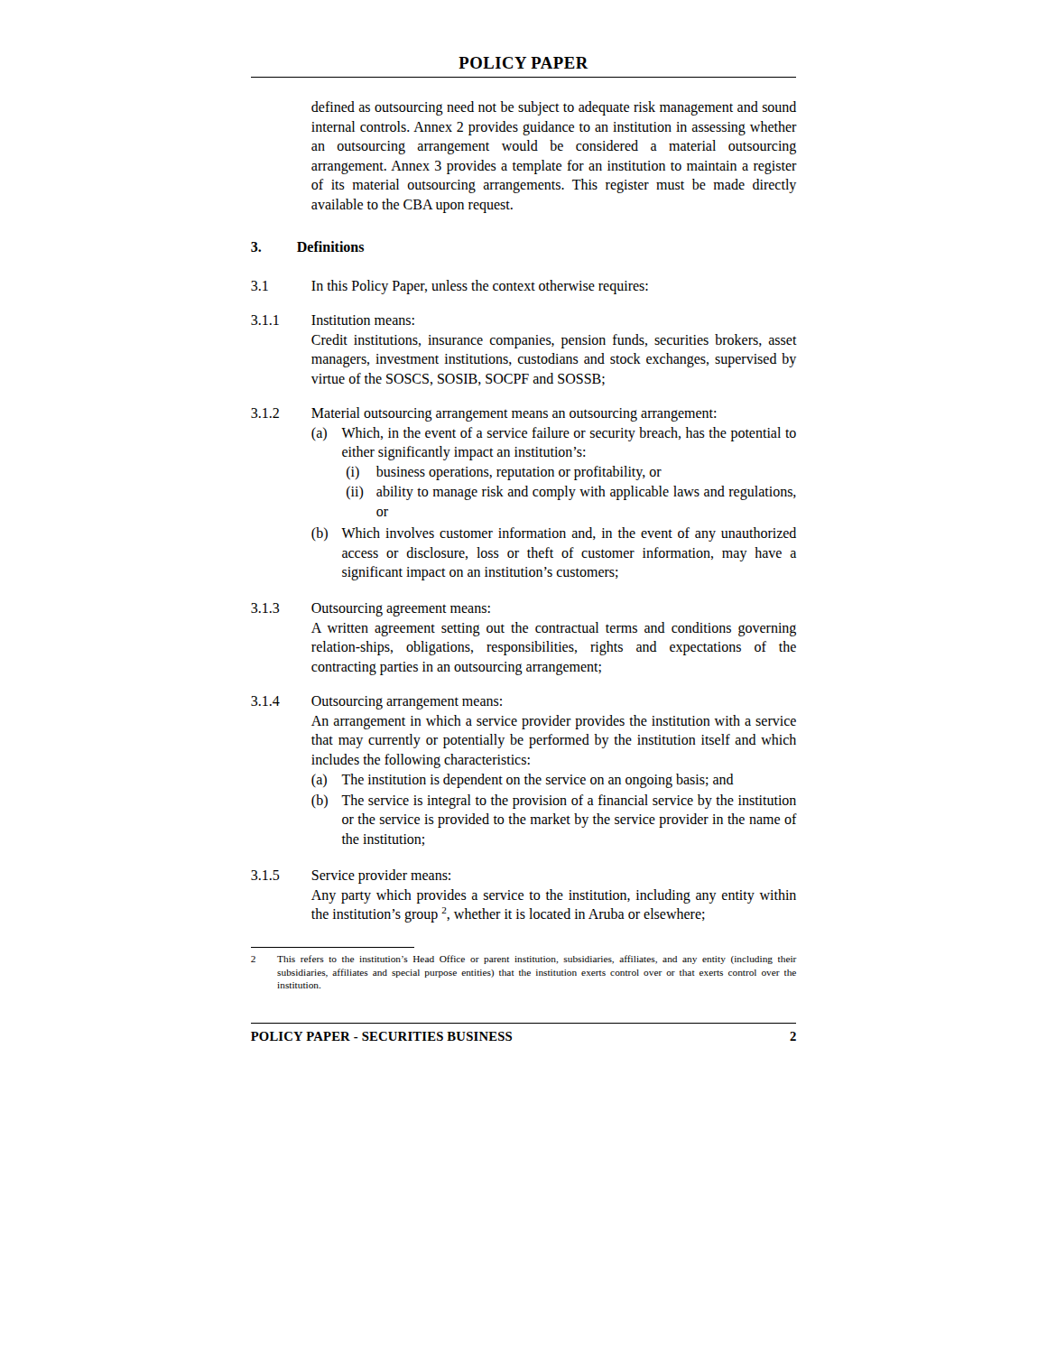POLICY PAPER
defined as outsourcing need not be subject to adequate risk management and sound internal controls. Annex 2 provides guidance to an institution in assessing whether an outsourcing arrangement would be considered a material outsourcing arrangement. Annex 3 provides a template for an institution to maintain a register of its material outsourcing arrangements. This register must be made directly available to the CBA upon request.
3. Definitions
3.1 In this Policy Paper, unless the context otherwise requires:
3.1.1 Institution means:
Credit institutions, insurance companies, pension funds, securities brokers, asset managers, investment institutions, custodians and stock exchanges, supervised by virtue of the SOSCS, SOSIB, SOCPF and SOSSB;
3.1.2 Material outsourcing arrangement means an outsourcing arrangement:
(a) Which, in the event of a service failure or security breach, has the potential to either significantly impact an institution’s:
(i) business operations, reputation or profitability, or
(ii) ability to manage risk and comply with applicable laws and regulations, or
(b) Which involves customer information and, in the event of any unauthorized access or disclosure, loss or theft of customer information, may have a significant impact on an institution’s customers;
3.1.3 Outsourcing agreement means:
A written agreement setting out the contractual terms and conditions governing relation-ships, obligations, responsibilities, rights and expectations of the contracting parties in an outsourcing arrangement;
3.1.4 Outsourcing arrangement means:
An arrangement in which a service provider provides the institution with a service that may currently or potentially be performed by the institution itself and which includes the following characteristics:
(a) The institution is dependent on the service on an ongoing basis; and
(b) The service is integral to the provision of a financial service by the institution or the service is provided to the market by the service provider in the name of the institution;
3.1.5 Service provider means:
Any party which provides a service to the institution, including any entity within the institution’s group 2, whether it is located in Aruba or elsewhere;
2 This refers to the institution’s Head Office or parent institution, subsidiaries, affiliates, and any entity (including their subsidiaries, affiliates and special purpose entities) that the institution exerts control over or that exerts control over the institution.
POLICY PAPER - SECURITIES BUSINESS 2